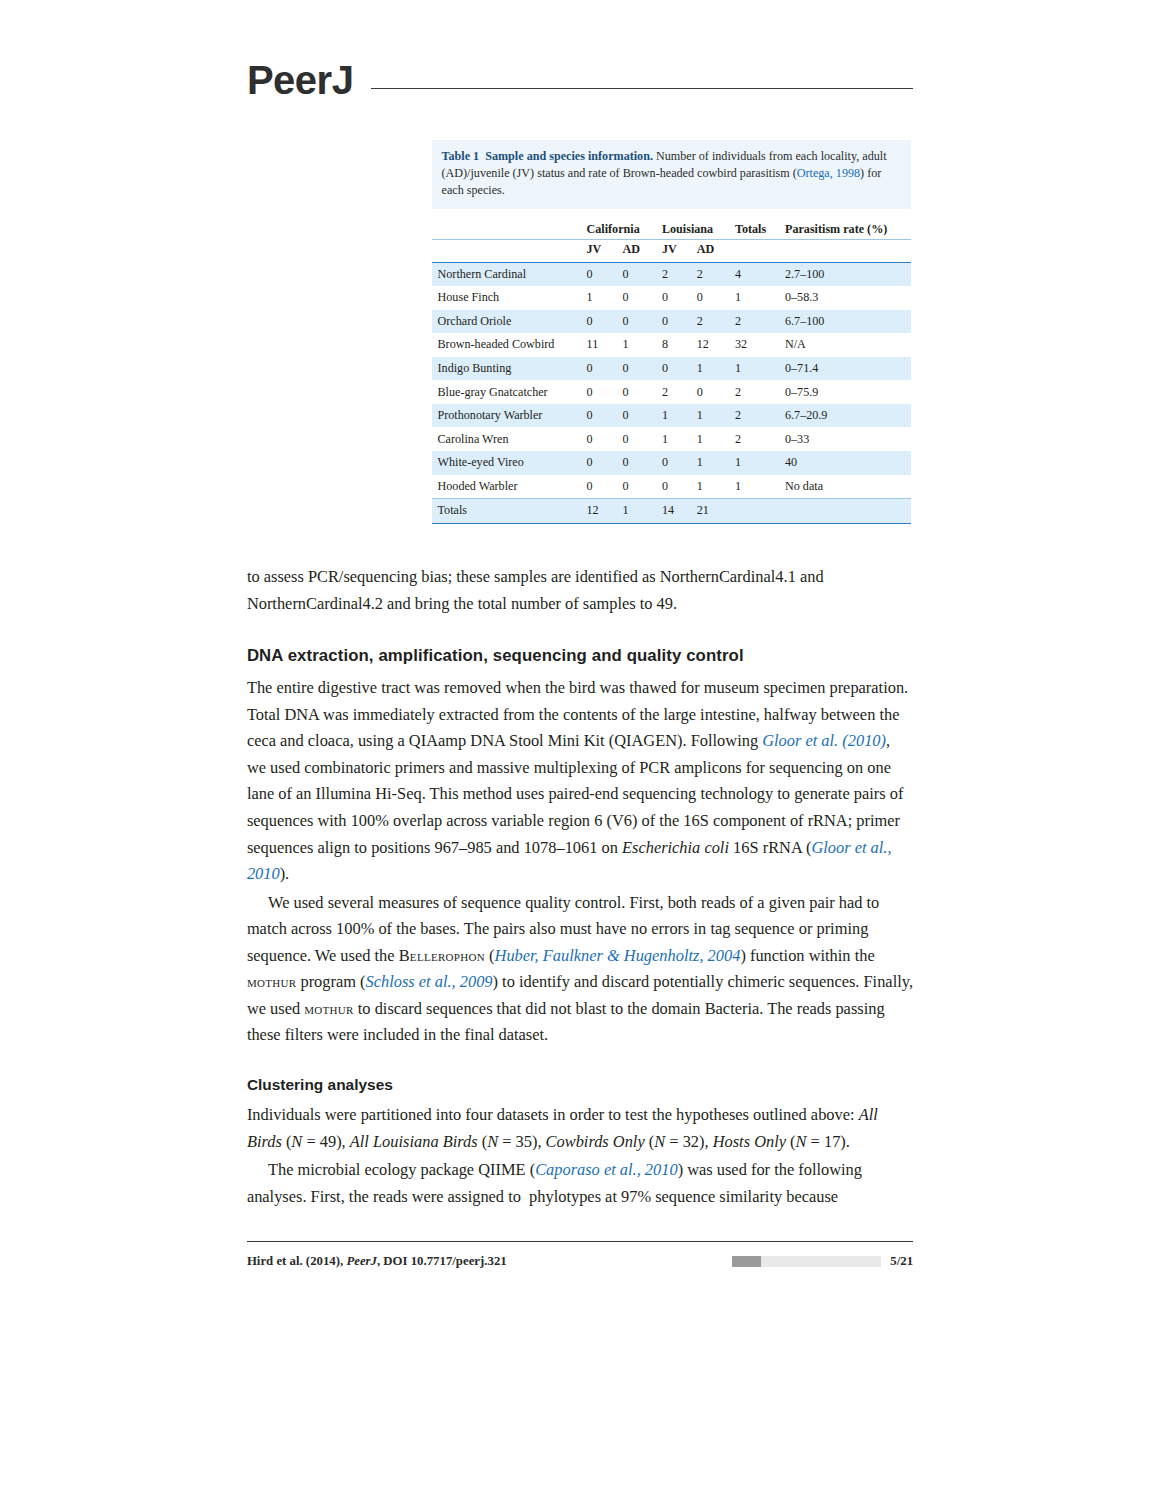PeerJ
Table 1 Sample and species information. Number of individuals from each locality, adult (AD)/juvenile (JV) status and rate of Brown-headed cowbird parasitism (Ortega, 1998) for each species.
| | California | Louisiana | Totals | Parasitism rate (%) |
| --- | --- | --- | --- | --- |
| | JV | AD | JV | AD | | |
| Northern Cardinal | 0 | 0 | 2 | 2 | 4 | 2.7–100 |
| House Finch | 1 | 0 | 0 | 0 | 1 | 0–58.3 |
| Orchard Oriole | 0 | 0 | 0 | 2 | 2 | 6.7–100 |
| Brown-headed Cowbird | 11 | 1 | 8 | 12 | 32 | N/A |
| Indigo Bunting | 0 | 0 | 0 | 1 | 1 | 0–71.4 |
| Blue-gray Gnatcatcher | 0 | 0 | 2 | 0 | 2 | 0–75.9 |
| Prothonotary Warbler | 0 | 0 | 1 | 1 | 2 | 6.7–20.9 |
| Carolina Wren | 0 | 0 | 1 | 1 | 2 | 0–33 |
| White-eyed Vireo | 0 | 0 | 0 | 1 | 1 | 40 |
| Hooded Warbler | 0 | 0 | 0 | 1 | 1 | No data |
| Totals | 12 | 1 | 14 | 21 | | |
to assess PCR/sequencing bias; these samples are identified as NorthernCardinal4.1 and NorthernCardinal4.2 and bring the total number of samples to 49.
DNA extraction, amplification, sequencing and quality control
The entire digestive tract was removed when the bird was thawed for museum specimen preparation. Total DNA was immediately extracted from the contents of the large intestine, halfway between the ceca and cloaca, using a QIAamp DNA Stool Mini Kit (QIAGEN). Following Gloor et al. (2010), we used combinatoric primers and massive multiplexing of PCR amplicons for sequencing on one lane of an Illumina Hi-Seq. This method uses paired-end sequencing technology to generate pairs of sequences with 100% overlap across variable region 6 (V6) of the 16S component of rRNA; primer sequences align to positions 967–985 and 1078–1061 on Escherichia coli 16S rRNA (Gloor et al., 2010).
We used several measures of sequence quality control. First, both reads of a given pair had to match across 100% of the bases. The pairs also must have no errors in tag sequence or priming sequence. We used the Bellerophon (Huber, Faulkner & Hugenholtz, 2004) function within the mothur program (Schloss et al., 2009) to identify and discard potentially chimeric sequences. Finally, we used mothur to discard sequences that did not blast to the domain Bacteria. The reads passing these filters were included in the final dataset.
Clustering analyses
Individuals were partitioned into four datasets in order to test the hypotheses outlined above: All Birds (N = 49), All Louisiana Birds (N = 35), Cowbirds Only (N = 32), Hosts Only (N = 17).
The microbial ecology package QIIME (Caporaso et al., 2010) was used for the following analyses. First, the reads were assigned to phylotypes at 97% sequence similarity because
Hird et al. (2014), PeerJ, DOI 10.7717/peerj.321
5/21